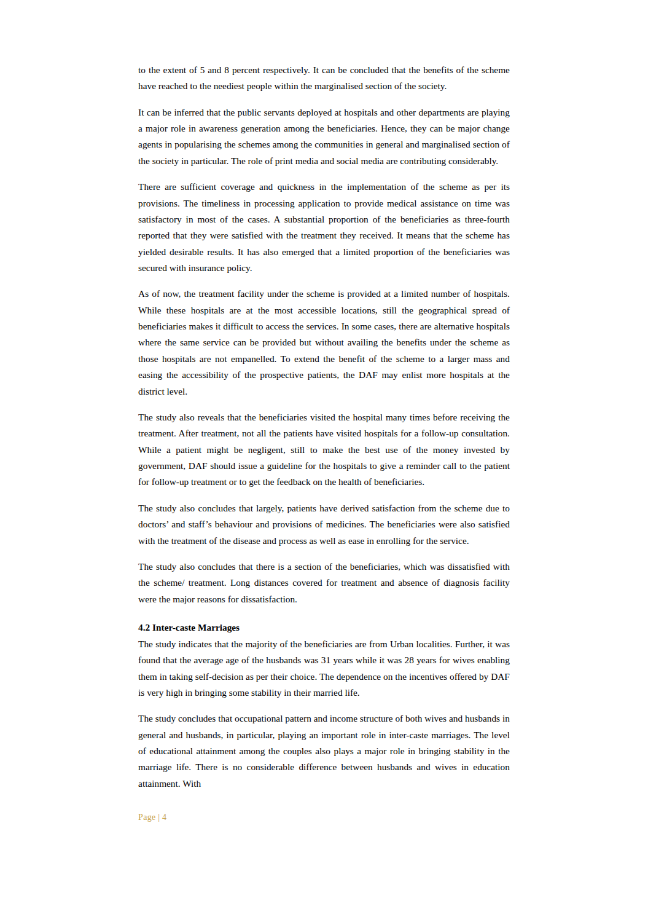to the extent of 5 and 8 percent respectively. It can be concluded that the benefits of the scheme have reached to the neediest people within the marginalised section of the society.
It can be inferred that the public servants deployed at hospitals and other departments are playing a major role in awareness generation among the beneficiaries. Hence, they can be major change agents in popularising the schemes among the communities in general and marginalised section of the society in particular. The role of print media and social media are contributing considerably.
There are sufficient coverage and quickness in the implementation of the scheme as per its provisions. The timeliness in processing application to provide medical assistance on time was satisfactory in most of the cases. A substantial proportion of the beneficiaries as three-fourth reported that they were satisfied with the treatment they received. It means that the scheme has yielded desirable results. It has also emerged that a limited proportion of the beneficiaries was secured with insurance policy.
As of now, the treatment facility under the scheme is provided at a limited number of hospitals. While these hospitals are at the most accessible locations, still the geographical spread of beneficiaries makes it difficult to access the services. In some cases, there are alternative hospitals where the same service can be provided but without availing the benefits under the scheme as those hospitals are not empanelled. To extend the benefit of the scheme to a larger mass and easing the accessibility of the prospective patients, the DAF may enlist more hospitals at the district level.
The study also reveals that the beneficiaries visited the hospital many times before receiving the treatment. After treatment, not all the patients have visited hospitals for a follow-up consultation. While a patient might be negligent, still to make the best use of the money invested by government, DAF should issue a guideline for the hospitals to give a reminder call to the patient for follow-up treatment or to get the feedback on the health of beneficiaries.
The study also concludes that largely, patients have derived satisfaction from the scheme due to doctors’ and staff’s behaviour and provisions of medicines. The beneficiaries were also satisfied with the treatment of the disease and process as well as ease in enrolling for the service.
The study also concludes that there is a section of the beneficiaries, which was dissatisfied with the scheme/ treatment. Long distances covered for treatment and absence of diagnosis facility were the major reasons for dissatisfaction.
4.2 Inter-caste Marriages
The study indicates that the majority of the beneficiaries are from Urban localities. Further, it was found that the average age of the husbands was 31 years while it was 28 years for wives enabling them in taking self-decision as per their choice. The dependence on the incentives offered by DAF is very high in bringing some stability in their married life.
The study concludes that occupational pattern and income structure of both wives and husbands in general and husbands, in particular, playing an important role in inter-caste marriages. The level of educational attainment among the couples also plays a major role in bringing stability in the marriage life. There is no considerable difference between husbands and wives in education attainment. With
Page | 4